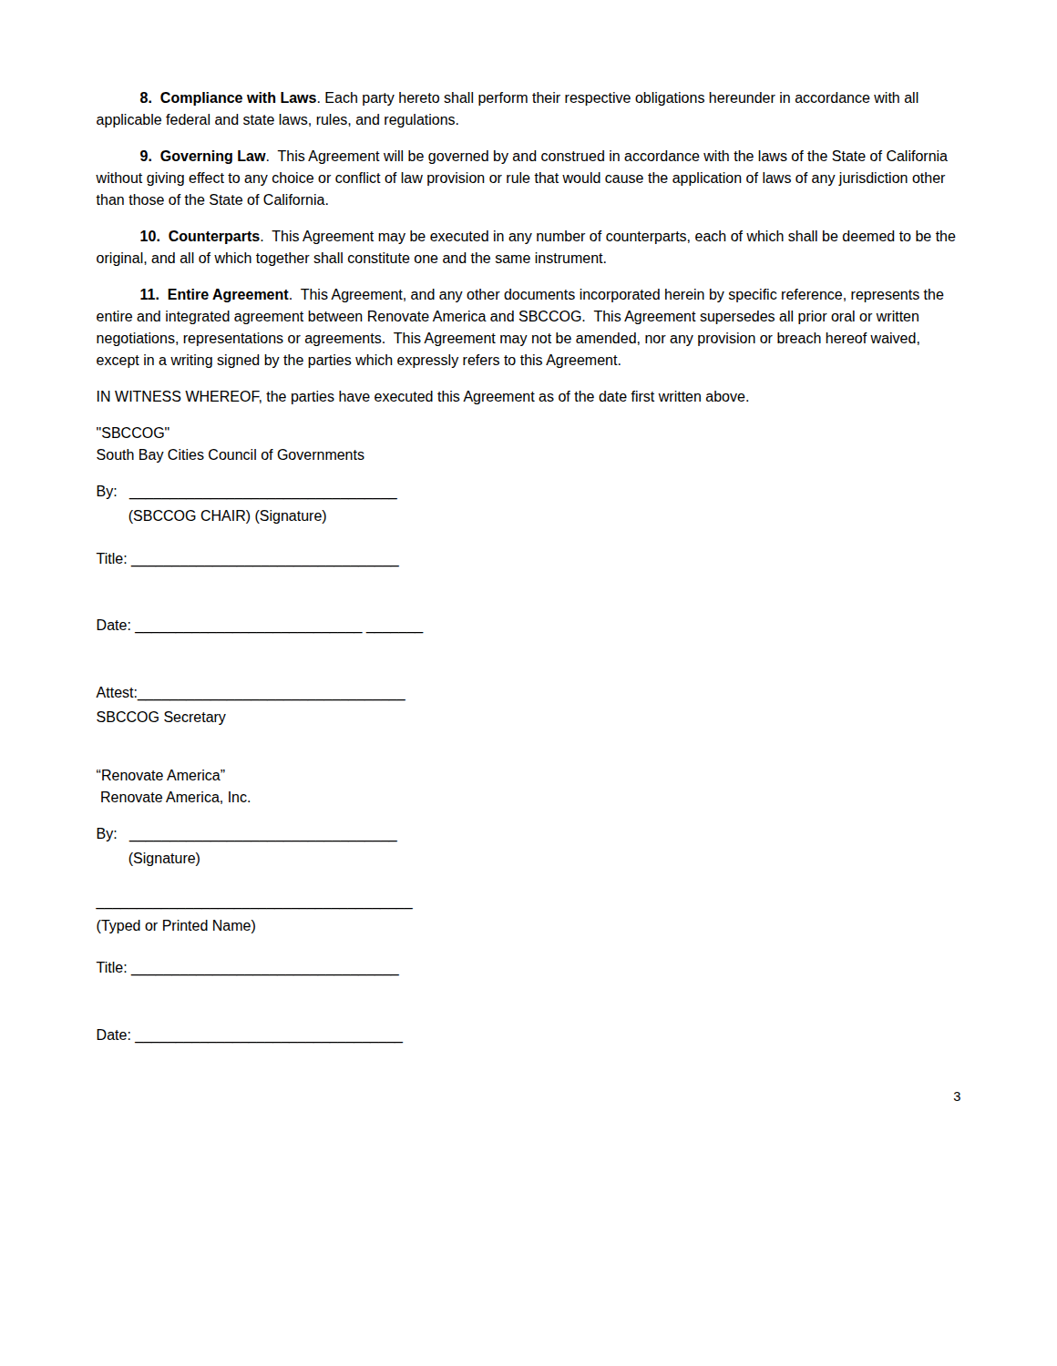8. Compliance with Laws. Each party hereto shall perform their respective obligations hereunder in accordance with all applicable federal and state laws, rules, and regulations.
9. Governing Law. This Agreement will be governed by and construed in accordance with the laws of the State of California without giving effect to any choice or conflict of law provision or rule that would cause the application of laws of any jurisdiction other than those of the State of California.
10. Counterparts. This Agreement may be executed in any number of counterparts, each of which shall be deemed to be the original, and all of which together shall constitute one and the same instrument.
11. Entire Agreement. This Agreement, and any other documents incorporated herein by specific reference, represents the entire and integrated agreement between Renovate America and SBCCOG. This Agreement supersedes all prior oral or written negotiations, representations or agreements. This Agreement may not be amended, nor any provision or breach hereof waived, except in a writing signed by the parties which expressly refers to this Agreement.
IN WITNESS WHEREOF, the parties have executed this Agreement as of the date first written above.
"SBCCOG"
South Bay Cities Council of Governments
By: _________________________________
(SBCCOG CHAIR) (Signature)
Title: _________________________________
Date: ____________________________ _______
Attest:_________________________________
SBCCOG Secretary
“Renovate America”
Renovate America, Inc.
By: _________________________________
(Signature)
_______________________________________
(Typed or Printed Name)
Title: _________________________________
Date: _________________________________
3